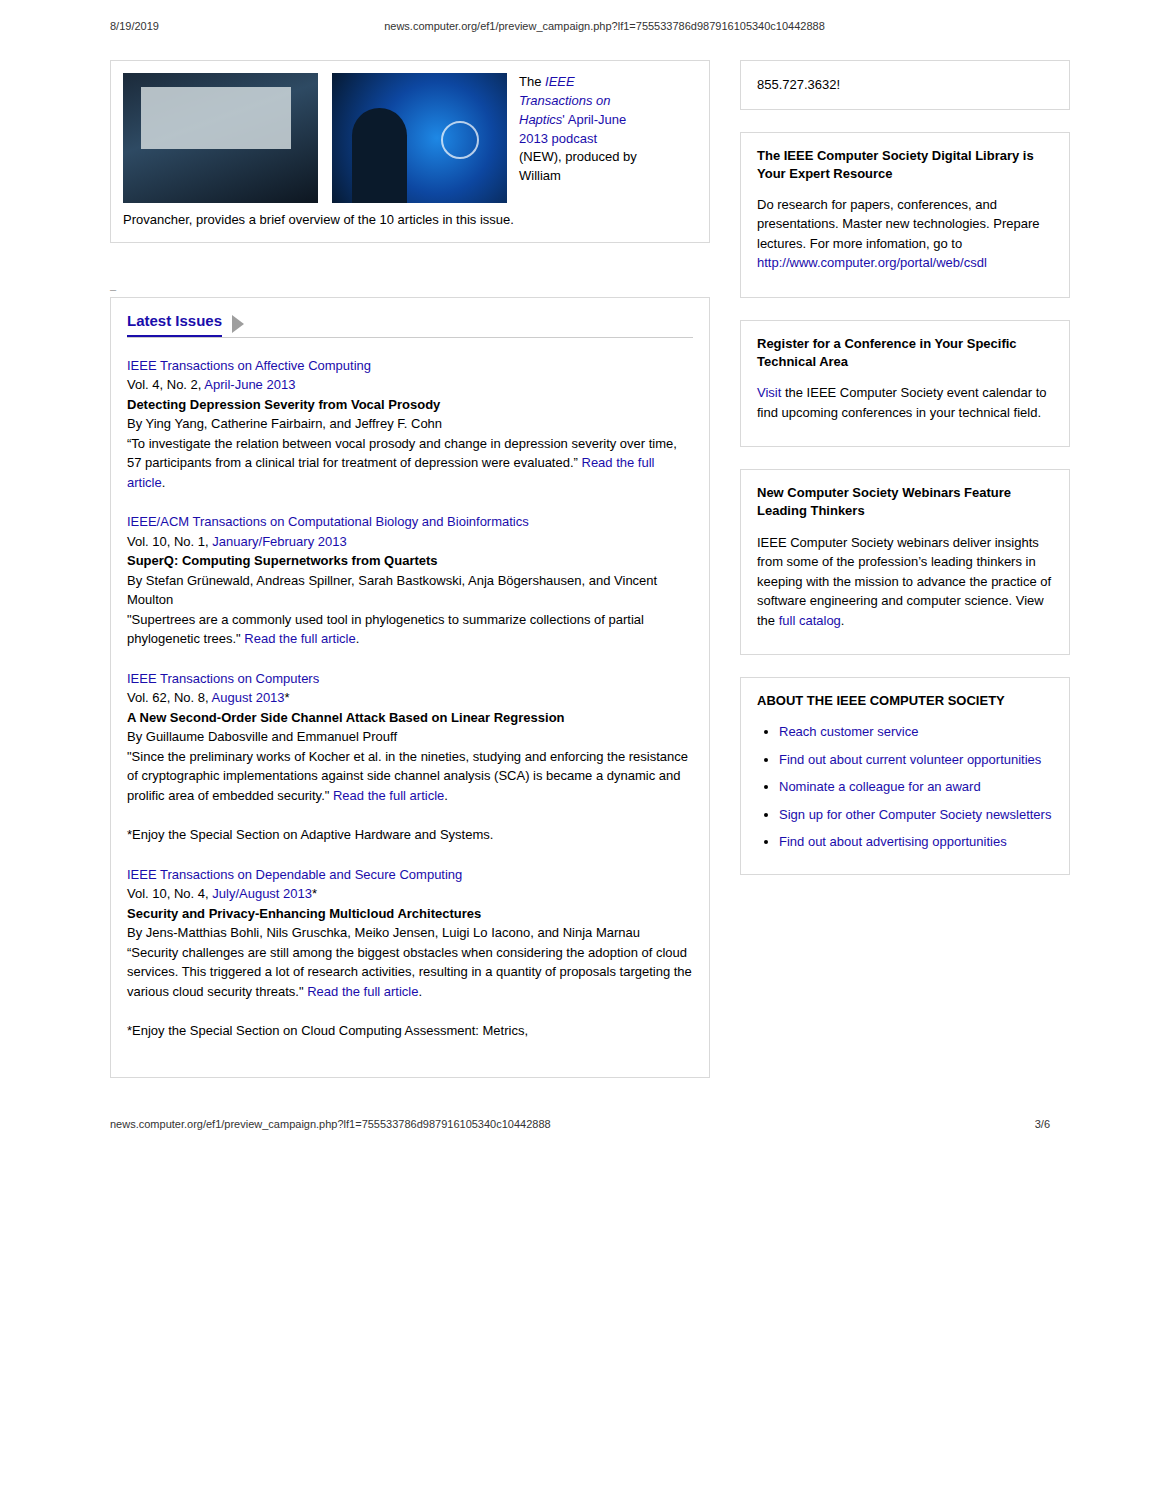8/19/2019
news.computer.org/ef1/preview_campaign.php?lf1=755533786d987916105340c10442888
The IEEE Transactions on Haptics' April-June 2013 podcast (NEW), produced by William
Provancher, provides a brief overview of the 10 articles in this issue.
–
Latest Issues
IEEE Transactions on Affective Computing
Vol. 4, No. 2, April-June 2013
Detecting Depression Severity from Vocal Prosody
By Ying Yang, Catherine Fairbairn, and Jeffrey F. Cohn
“To investigate the relation between vocal prosody and change in depression severity over time, 57 participants from a clinical trial for treatment of depression were evaluated.” Read the full article.
IEEE/ACM Transactions on Computational Biology and Bioinformatics
Vol. 10, No. 1, January/February 2013
SuperQ: Computing Supernetworks from Quartets
By Stefan Grünewald, Andreas Spillner, Sarah Bastkowski, Anja Bögershausen, and Vincent Moulton
"Supertrees are a commonly used tool in phylogenetics to summarize collections of partial phylogenetic trees." Read the full article.
IEEE Transactions on Computers
Vol. 62, No. 8, August 2013*
A New Second-Order Side Channel Attack Based on Linear Regression
By Guillaume Dabosville and Emmanuel Prouff
"Since the preliminary works of Kocher et al. in the nineties, studying and enforcing the resistance of cryptographic implementations against side channel analysis (SCA) is became a dynamic and prolific area of embedded security." Read the full article.
*Enjoy the Special Section on Adaptive Hardware and Systems.
IEEE Transactions on Dependable and Secure Computing
Vol. 10, No. 4, July/August 2013*
Security and Privacy-Enhancing Multicloud Architectures
By Jens-Matthias Bohli, Nils Gruschka, Meiko Jensen, Luigi Lo Iacono, and Ninja Marnau
“Security challenges are still among the biggest obstacles when considering the adoption of cloud services. This triggered a lot of research activities, resulting in a quantity of proposals targeting the various cloud security threats." Read the full article.
*Enjoy the Special Section on Cloud Computing Assessment: Metrics,
855.727.3632!
The IEEE Computer Society Digital Library is Your Expert Resource
Do research for papers, conferences, and presentations. Master new technologies. Prepare lectures. For more infomation, go to http://www.computer.org/portal/web/csdl
Register for a Conference in Your Specific Technical Area
Visit the IEEE Computer Society event calendar to find upcoming conferences in your technical field.
New Computer Society Webinars Feature Leading Thinkers
IEEE Computer Society webinars deliver insights from some of the profession’s leading thinkers in keeping with the mission to advance the practice of software engineering and computer science. View the full catalog.
ABOUT THE IEEE COMPUTER SOCIETY
Reach customer service
Find out about current volunteer opportunities
Nominate a colleague for an award
Sign up for other Computer Society newsletters
Find out about advertising opportunities
news.computer.org/ef1/preview_campaign.php?lf1=755533786d987916105340c10442888
3/6